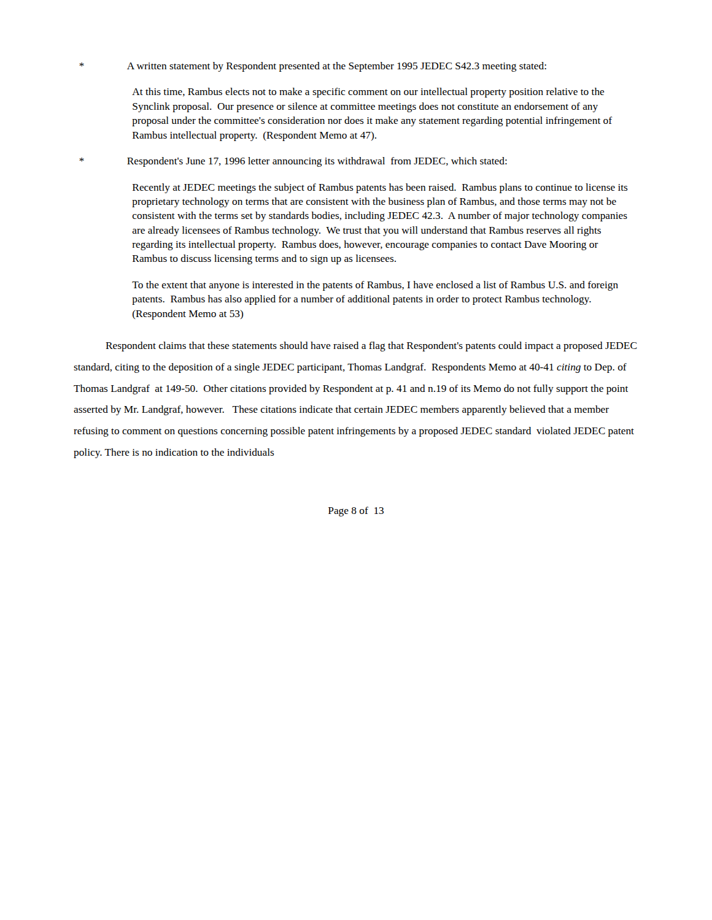*
A written statement by Respondent presented at the September 1995 JEDEC S42.3 meeting stated:
At this time, Rambus elects not to make a specific comment on our intellectual property position relative to the Synclink proposal. Our presence or silence at committee meetings does not constitute an endorsement of any proposal under the committee's consideration nor does it make any statement regarding potential infringement of Rambus intellectual property. (Respondent Memo at 47).
*
Respondent's June 17, 1996 letter announcing its withdrawal from JEDEC, which stated:
Recently at JEDEC meetings the subject of Rambus patents has been raised. Rambus plans to continue to license its proprietary technology on terms that are consistent with the business plan of Rambus, and those terms may not be consistent with the terms set by standards bodies, including JEDEC 42.3. A number of major technology companies are already licensees of Rambus technology. We trust that you will understand that Rambus reserves all rights regarding its intellectual property. Rambus does, however, encourage companies to contact Dave Mooring or Rambus to discuss licensing terms and to sign up as licensees.
To the extent that anyone is interested in the patents of Rambus, I have enclosed a list of Rambus U.S. and foreign patents. Rambus has also applied for a number of additional patents in order to protect Rambus technology. (Respondent Memo at 53)
Respondent claims that these statements should have raised a flag that Respondent's patents could impact a proposed JEDEC standard, citing to the deposition of a single JEDEC participant, Thomas Landgraf. Respondents Memo at 40-41 citing to Dep. of Thomas Landgraf at 149-50. Other citations provided by Respondent at p. 41 and n.19 of its Memo do not fully support the point asserted by Mr. Landgraf, however. These citations indicate that certain JEDEC members apparently believed that a member refusing to comment on questions concerning possible patent infringements by a proposed JEDEC standard violated JEDEC patent policy. There is no indication to the individuals
Page 8 of 13